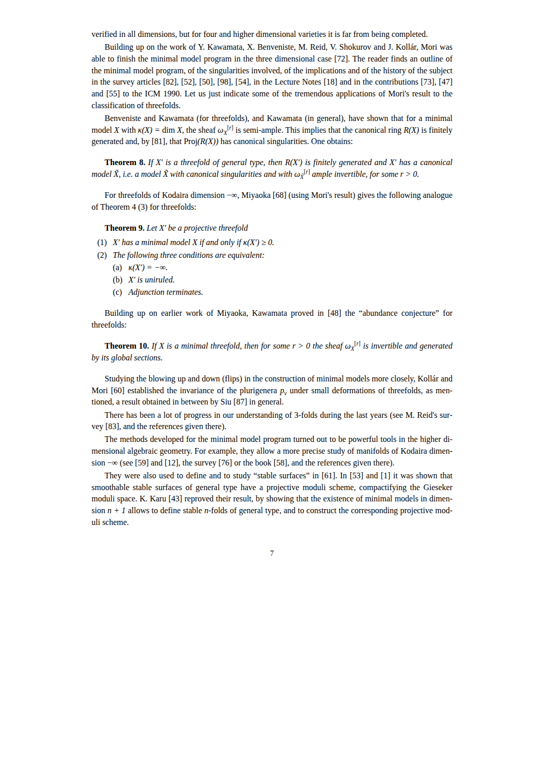verified in all dimensions, but for four and higher dimensional varieties it is far from being completed.
Building up on the work of Y. Kawamata, X. Benveniste, M. Reid, V. Shokurov and J. Kollár, Mori was able to finish the minimal model program in the three dimensional case [72]. The reader finds an outline of the minimal model program, of the singularities involved, of the implications and of the history of the subject in the survey articles [82], [52], [50], [98], [54], in the Lecture Notes [18] and in the contributions [73], [47] and [55] to the ICM 1990. Let us just indicate some of the tremendous applications of Mori's result to the classification of threefolds.
Benveniste and Kawamata (for threefolds), and Kawamata (in general), have shown that for a minimal model X with κ(X) = dim X, the sheaf ωX[r] is semi-ample. This implies that the canonical ring R(X) is finitely generated and, by [81], that Proj(R(X)) has canonical singularities. One obtains:
Theorem 8. If X′ is a threefold of general type, then R(X′) is finitely generated and X′ has a canonical model X̃, i.e. a model X̃ with canonical singularities and with ωX̃[r] ample invertible, for some r > 0.
For threefolds of Kodaira dimension −∞, Miyaoka [68] (using Mori's result) gives the following analogue of Theorem 4 (3) for threefolds:
Theorem 9. Let X′ be a projective threefold
(1) X′ has a minimal model X if and only if κ(X′) ≥ 0.
(2) The following three conditions are equivalent:
(a) κ(X′) = −∞.
(b) X′ is uniruled.
(c) Adjunction terminates.
Building up on earlier work of Miyaoka, Kawamata proved in [48] the “abundance conjecture” for threefolds:
Theorem 10. If X is a minimal threefold, then for some r > 0 the sheaf ωX[r] is invertible and generated by its global sections.
Studying the blowing up and down (flips) in the construction of minimal models more closely, Kollár and Mori [60] established the invariance of the plurigenera pν under small deformations of threefolds, as mentioned, a result obtained in between by Siu [87] in general.
There has been a lot of progress in our understanding of 3-folds during the last years (see M. Reid's survey [83], and the references given there).
The methods developed for the minimal model program turned out to be powerful tools in the higher dimensional algebraic geometry. For example, they allow a more precise study of manifolds of Kodaira dimension −∞ (see [59] and [12], the survey [76] or the book [58], and the references given there).
They were also used to define and to study “stable surfaces” in [61]. In [53] and [1] it was shown that smoothable stable surfaces of general type have a projective moduli scheme, compactifying the Gieseker moduli space. K. Karu [43] reproved their result, by showing that the existence of minimal models in dimension n + 1 allows to define stable n-folds of general type, and to construct the corresponding projective moduli scheme.
7